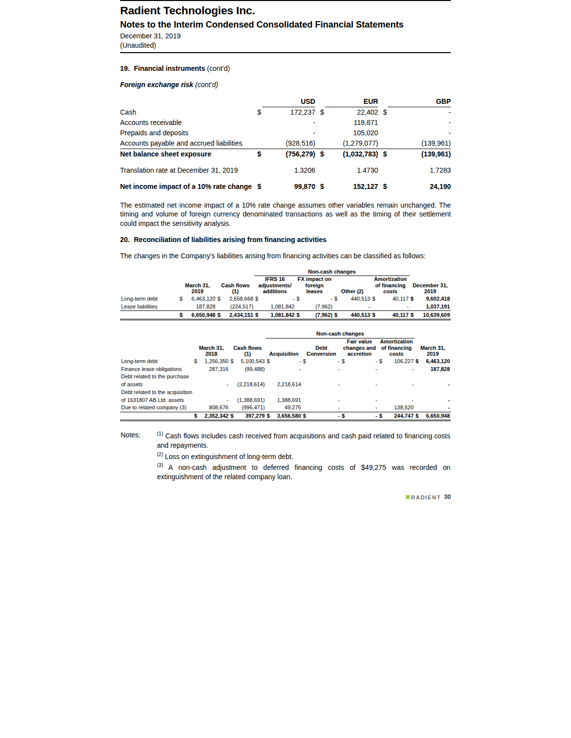Radient Technologies Inc.
Notes to the Interim Condensed Consolidated Financial Statements
December 31, 2019
(Unaudited)
19. Financial instruments (cont’d)
Foreign exchange risk (cont’d)
| | | USD | | EUR | | GBP |
| --- | --- | --- | --- | --- | --- | --- |
| Cash | $ | 172,237 | $ | 22,402 | $ | - |
| Accounts receivable | | - | | 118,871 | | - |
| Prepaids and deposits | | - | | 105,020 | | - |
| Accounts payable and accrued liabilities | | (928,516) | | (1,279,077) | | (139,961) |
| Net balance sheet exposure | $ | (756,279) | $ | (1,032,783) | $ | (139,961) |
| Translation rate at December 31, 2019 | | 1.3206 | | 1.4730 | | 1.7283 |
| Net income impact of a 10% rate change | $ | 99,870 | $ | 152,127 | $ | 24,190 |
The estimated net income impact of a 10% rate change assumes other variables remain unchanged. The timing and volume of foreign currency denominated transactions as well as the timing of their settlement could impact the sensitivity analysis.
20. Reconciliation of liabilities arising from financing activities
The changes in the Company’s liabilities arising from financing activities can be classified as follows:
| | | | | | Non-cash changes | | |
| | March 31, 2019 | Cash flows (1) | IFRS 16 adjustments/ additions | FX impact on foreign leases | Other (2) | Amortization of financing costs | December 31, 2019 |
| Long-term debt | $ | 6,463,120 | $ | 2,658,668 | $ | - | $ | - | $ | 440,513 | $ | 40,117 | $ | 9,602,418 |
| Lease liabilities | | 187,828 | | (224,517) | | 1,081,842 | | (7,962) | | - | | - | | 1,037,191 |
| | $ | 6,650,948 | $ | 2,434,151 | $ | 1,081,842 | $ | (7,962) | $ | 440,513 | $ | 40,117 | $ | 10,639,609 |
| | | | | | Non-cash changes | | |
| | March 31, 2018 | Cash flows (1) | Acquisition | Debt Conversion | Fair value changes and accretion | Amortization of financing costs | March 31, 2019 |
| Long-term debt | $ | 1,256,350 | $ | 5,100,543 | $ | - | $ | - | $ | - | $ | 106,227 | $ | 6,463,120 |
| Finance lease obligations | | 287,316 | | (99,488) | | - | | - | | - | | - | | 187,828 |
| Debt related to the purchase | | | | | | | | | | | | | | |
| of assets | | - | | (2,218,614) | | 2,218,614 | | - | | - | | - | | - |
| Debt related to the acquisition | | | | | | | | | | | | | | |
| of 1631807 AB Ltd. assets | | - | | (1,388,691) | | 1,388,691 | | - | | - | | - | | - |
| Due to related company (3) | | 808,676 | | (996,471) | | 49,275 | | - | | - | | 138,520 | | - |
| | $ | 2,352,342 | $ | 397,279 | $ | 3,656,580 | $ | - | $ | - | $ | 244,747 | $ | 6,650,948 |
| Notes: | (1) Cash flows includes cash received from acquisitions and cash paid related to financing costs and repayments. |
| | (2) Loss on extinguishment of long-term debt. |
| | (3) A non-cash adjustment to deferred financing costs of $49,275 was recorded on extinguishment of the related company loan. |
✖RADIENT 30